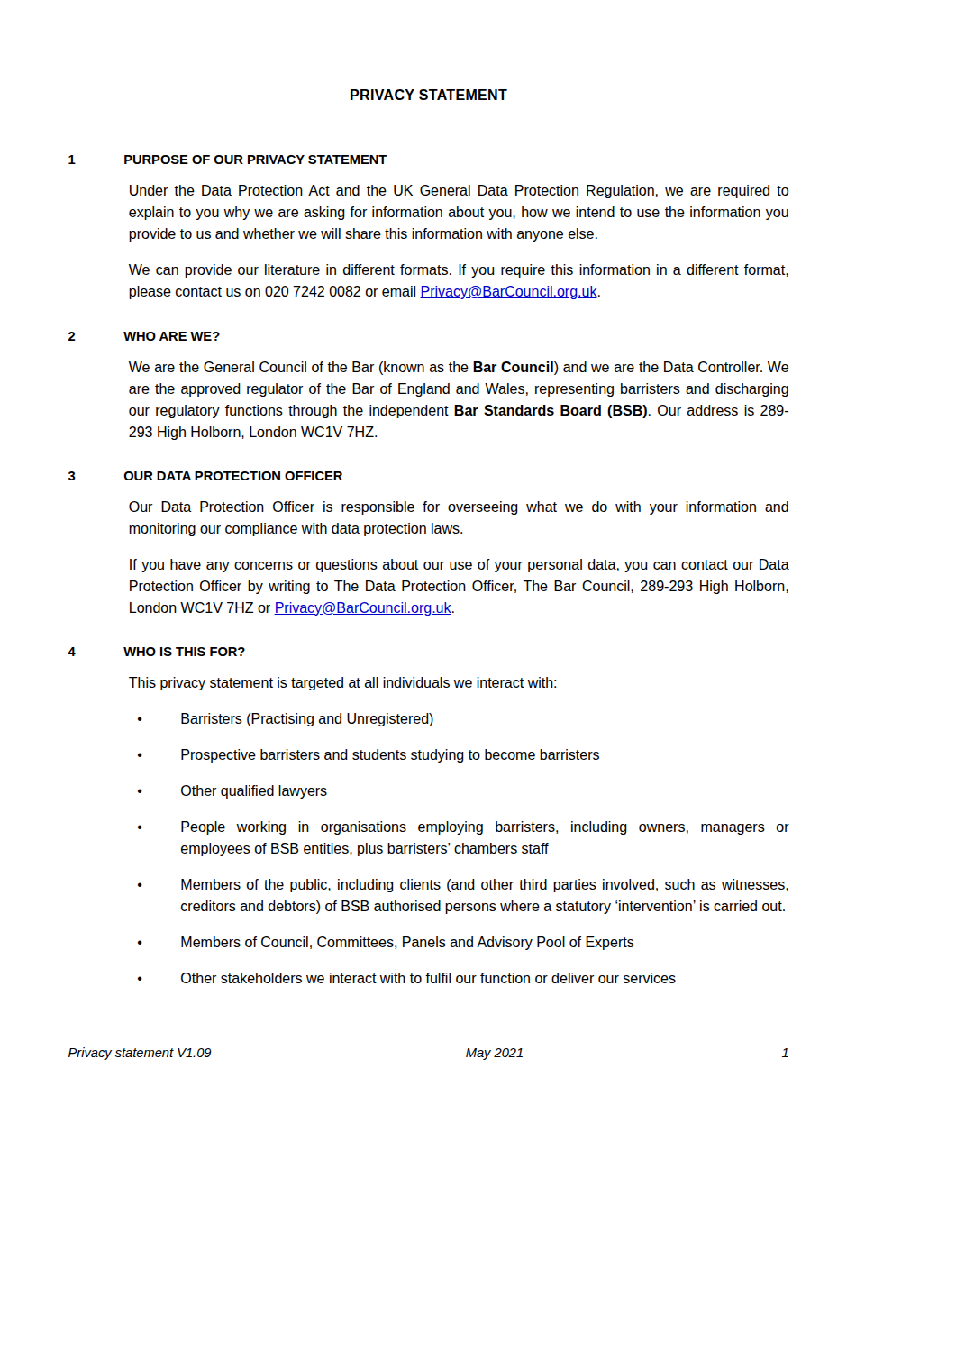PRIVACY STATEMENT
1 PURPOSE OF OUR PRIVACY STATEMENT
Under the Data Protection Act and the UK General Data Protection Regulation, we are required to explain to you why we are asking for information about you, how we intend to use the information you provide to us and whether we will share this information with anyone else.
We can provide our literature in different formats. If you require this information in a different format, please contact us on 020 7242 0082 or email Privacy@BarCouncil.org.uk.
2 WHO ARE WE?
We are the General Council of the Bar (known as the Bar Council) and we are the Data Controller. We are the approved regulator of the Bar of England and Wales, representing barristers and discharging our regulatory functions through the independent Bar Standards Board (BSB). Our address is 289-293 High Holborn, London WC1V 7HZ.
3 OUR DATA PROTECTION OFFICER
Our Data Protection Officer is responsible for overseeing what we do with your information and monitoring our compliance with data protection laws.
If you have any concerns or questions about our use of your personal data, you can contact our Data Protection Officer by writing to The Data Protection Officer, The Bar Council, 289-293 High Holborn, London WC1V 7HZ or Privacy@BarCouncil.org.uk.
4 WHO IS THIS FOR?
This privacy statement is targeted at all individuals we interact with:
Barristers (Practising and Unregistered)
Prospective barristers and students studying to become barristers
Other qualified lawyers
People working in organisations employing barristers, including owners, managers or employees of BSB entities, plus barristers’ chambers staff
Members of the public, including clients (and other third parties involved, such as witnesses, creditors and debtors) of BSB authorised persons where a statutory ‘intervention’ is carried out.
Members of Council, Committees, Panels and Advisory Pool of Experts
Other stakeholders we interact with to fulfil our function or deliver our services
Privacy statement V1.09 May 2021 1